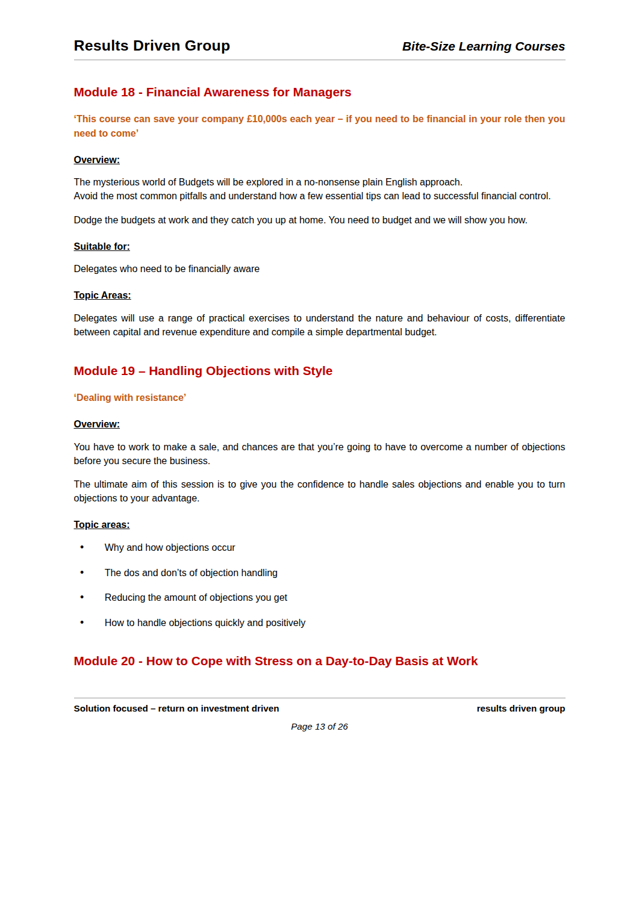Results Driven Group
Bite-Size Learning Courses
Module 18 - Financial Awareness for Managers
‘This course can save your company £10,000s each year – if you need to be financial in your role then you need to come’
Overview:
The mysterious world of Budgets will be explored in a no-nonsense plain English approach.
Avoid the most common pitfalls and understand how a few essential tips can lead to successful financial control.
Dodge the budgets at work and they catch you up at home. You need to budget and we will show you how.
Suitable for:
Delegates who need to be financially aware
Topic Areas:
Delegates will use a range of practical exercises to understand the nature and behaviour of costs, differentiate between capital and revenue expenditure and compile a simple departmental budget.
Module 19 – Handling Objections with Style
‘Dealing with resistance’
Overview:
You have to work to make a sale, and chances are that you’re going to have to overcome a number of objections before you secure the business.
The ultimate aim of this session is to give you the confidence to handle sales objections and enable you to turn objections to your advantage.
Topic areas:
Why and how objections occur
The dos and don’ts of objection handling
Reducing the amount of objections you get
How to handle objections quickly and positively
Module 20 - How to Cope with Stress on a Day-to-Day Basis at Work
Solution focused – return on investment driven results driven group
Page 13 of 26